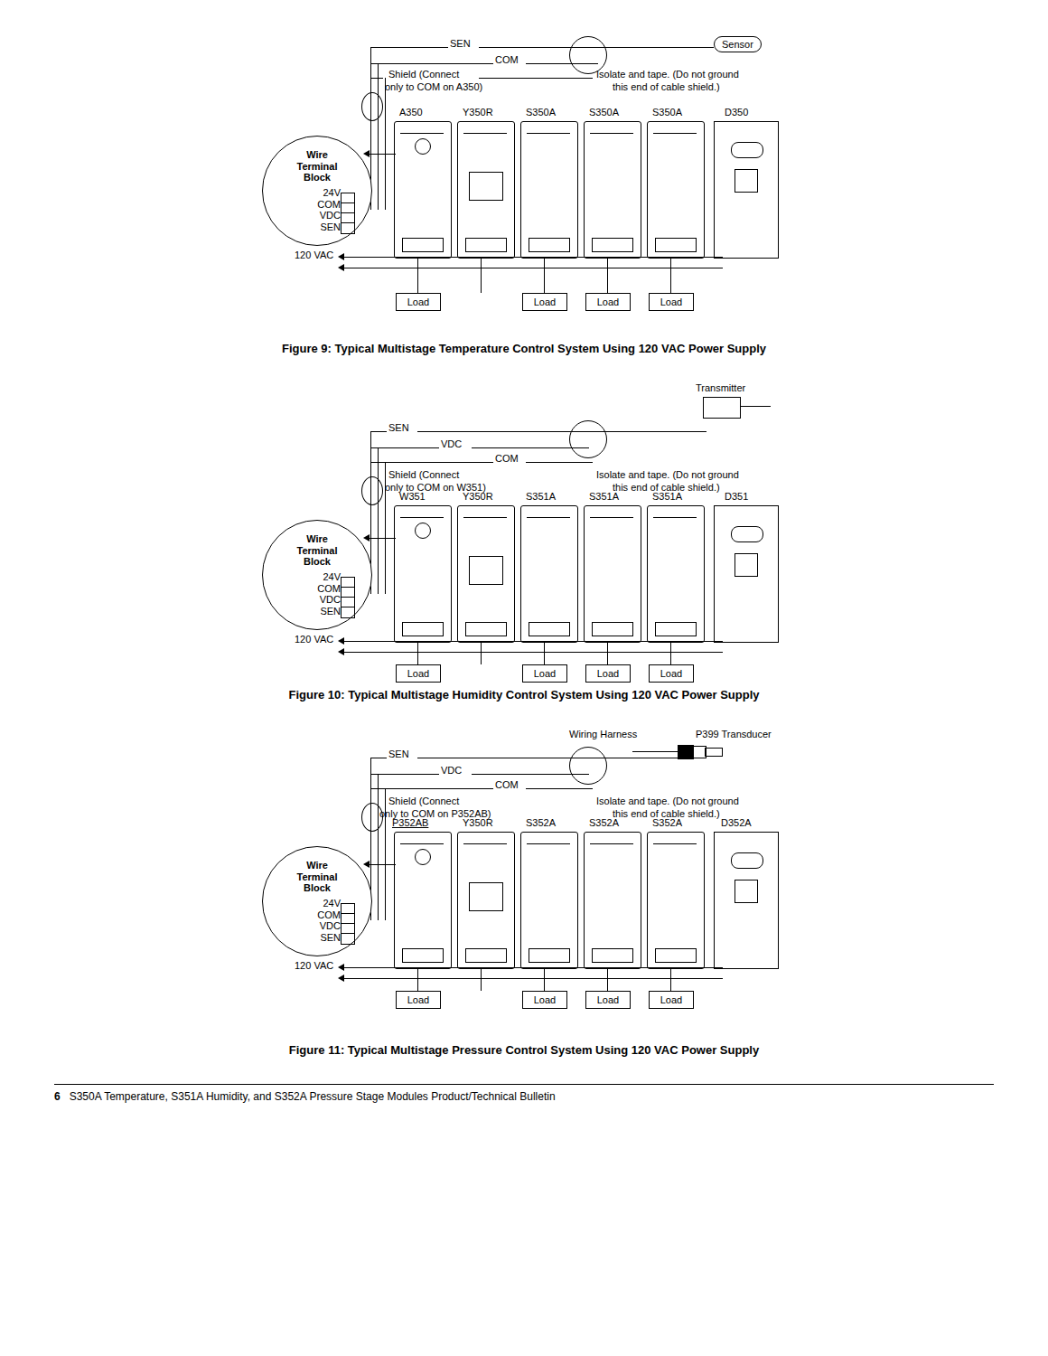SEN
COM
Sensor
Shield (Connect
only to COM on A350)
Isolate and tape. (Do not ground
this end of cable shield.)
A350
Y350R
S350A
S350A
S350A
D350
Wire
Terminal
Block
24V
COM
VDC
SEN
120 VAC
Load
Load
Load
Load
Figure 9: Typical Multistage Temperature Control System Using 120 VAC Power Supply
Transmitter
SEN
VDC
COM
Shield (Connect
only to COM on W351)
Isolate and tape. (Do not ground
this end of cable shield.)
W351
Y350R
S351A
S351A
S351A
D351
Wire
Terminal
Block
24V
COM
VDC
SEN
120 VAC
Load
Load
Load
Load
Figure 10: Typical Multistage Humidity Control System Using 120 VAC Power Supply
Wiring Harness
P399 Transducer
SEN
VDC
COM
Shield (Connect
only to COM on P352AB)
Isolate and tape. (Do not ground
this end of cable shield.)
P352AB
Y350R
S352A
S352A
S352A
D352A
Wire
Terminal
Block
24V
COM
VDC
SEN
120 VAC
Load
Load
Load
Load
Figure 11: Typical Multistage Pressure Control System Using 120 VAC Power Supply
6 S350A Temperature, S351A Humidity, and S352A Pressure Stage Modules Product/Technical Bulletin